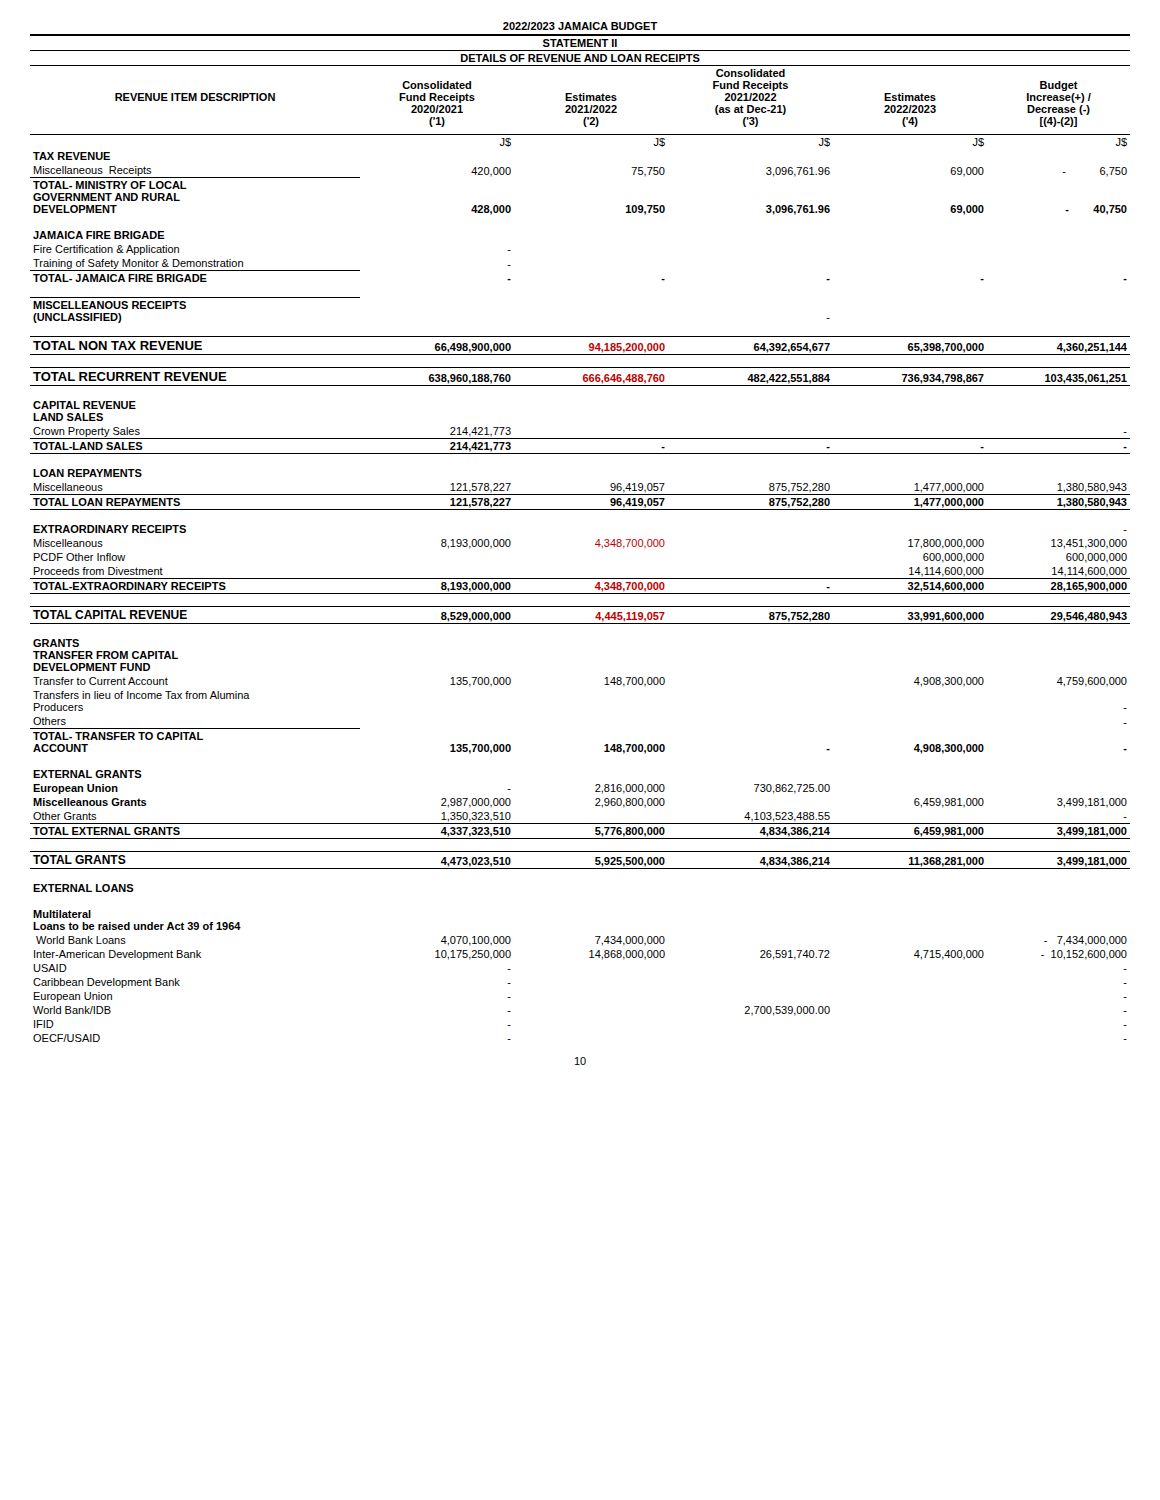2022/2023 JAMAICA BUDGET
STATEMENT II
DETAILS OF REVENUE AND LOAN RECEIPTS
| REVENUE ITEM DESCRIPTION | Consolidated Fund Receipts 2020/2021 ('1) | Estimates 2021/2022 ('2) | Consolidated Fund Receipts 2021/2022 (as at Dec-21) ('3) | Estimates 2022/2023 ('4) | Budget Increase(+) / Decrease (-) [(4)-(2)] |
| | J$ | J$ | J$ | J$ | J$ |
| TAX REVENUE | | | | | |
| Miscellaneous Receipts | 420,000 | 75,750 | 3,096,761.96 | 69,000 | - 6,750 |
| TOTAL- MINISTRY OF LOCAL GOVERNMENT AND RURAL DEVELOPMENT | 428,000 | 109,750 | 3,096,761.96 | 69,000 | - 40,750 |
| JAMAICA FIRE BRIGADE | | | | | |
| Fire Certification & Application | - | | | | |
| Training of Safety Monitor & Demonstration | - | | | | |
| TOTAL- JAMAICA FIRE BRIGADE | - | - | - | - | - |
| MISCELLEANOUS RECEIPTS (UNCLASSIFIED) | | | - | | |
| TOTAL NON TAX REVENUE | 66,498,900,000 | 94,185,200,000 | 64,392,654,677 | 65,398,700,000 | 4,360,251,144 |
| TOTAL RECURRENT REVENUE | 638,960,188,760 | 666,646,488,760 | 482,422,551,884 | 736,934,798,867 | 103,435,061,251 |
| CAPITAL REVENUE LAND SALES | | | | | |
| Crown Property Sales | 214,421,773 | | | | - |
| TOTAL-LAND SALES | 214,421,773 | - | - | - | - |
| LOAN REPAYMENTS | | | | | |
| Miscellaneous | 121,578,227 | 96,419,057 | 875,752,280 | 1,477,000,000 | 1,380,580,943 |
| TOTAL LOAN REPAYMENTS | 121,578,227 | 96,419,057 | 875,752,280 | 1,477,000,000 | 1,380,580,943 |
| EXTRAORDINARY RECEIPTS | | | | | - |
| Miscelleanous | 8,193,000,000 | 4,348,700,000 | | 17,800,000,000 | 13,451,300,000 |
| PCDF Other Inflow | | | | 600,000,000 | 600,000,000 |
| Proceeds from Divestment | | | | 14,114,600,000 | 14,114,600,000 |
| TOTAL-EXTRAORDINARY RECEIPTS | 8,193,000,000 | 4,348,700,000 | - | 32,514,600,000 | 28,165,900,000 |
| TOTAL CAPITAL REVENUE | 8,529,000,000 | 4,445,119,057 | 875,752,280 | 33,991,600,000 | 29,546,480,943 |
| GRANTS TRANSFER FROM CAPITAL DEVELOPMENT FUND | | | | | |
| Transfer to Current Account | 135,700,000 | 148,700,000 | | 4,908,300,000 | 4,759,600,000 |
| Transfers in lieu of Income Tax from Alumina Producers | | | | | - |
| Others | | | | | - |
| TOTAL- TRANSFER TO CAPITAL ACCOUNT | 135,700,000 | 148,700,000 | - | 4,908,300,000 | - |
| EXTERNAL GRANTS | | | | | |
| European Union | - | 2,816,000,000 | 730,862,725.00 | | |
| Miscelleanous Grants | 2,987,000,000 | 2,960,800,000 | | 6,459,981,000 | 3,499,181,000 |
| Other Grants | 1,350,323,510 | | 4,103,523,488.55 | | - |
| TOTAL EXTERNAL GRANTS | 4,337,323,510 | 5,776,800,000 | 4,834,386,214 | 6,459,981,000 | 3,499,181,000 |
| TOTAL GRANTS | 4,473,023,510 | 5,925,500,000 | 4,834,386,214 | 11,368,281,000 | 3,499,181,000 |
| EXTERNAL LOANS | | | | | |
| Multilateral Loans to be raised under Act 39 of 1964 | | | | | |
| World Bank Loans | 4,070,100,000 | 7,434,000,000 | | | - 7,434,000,000 |
| Inter-American Development Bank | 10,175,250,000 | 14,868,000,000 | 26,591,740.72 | 4,715,400,000 | - 10,152,600,000 |
| USAID | - | | | | - |
| Caribbean Development Bank | - | | | | - |
| European Union | - | | | | - |
| World Bank/IDB | - | | 2,700,539,000.00 | | - |
| IFID | - | | | | - |
| OECF/USAID | - | | | | - |
10